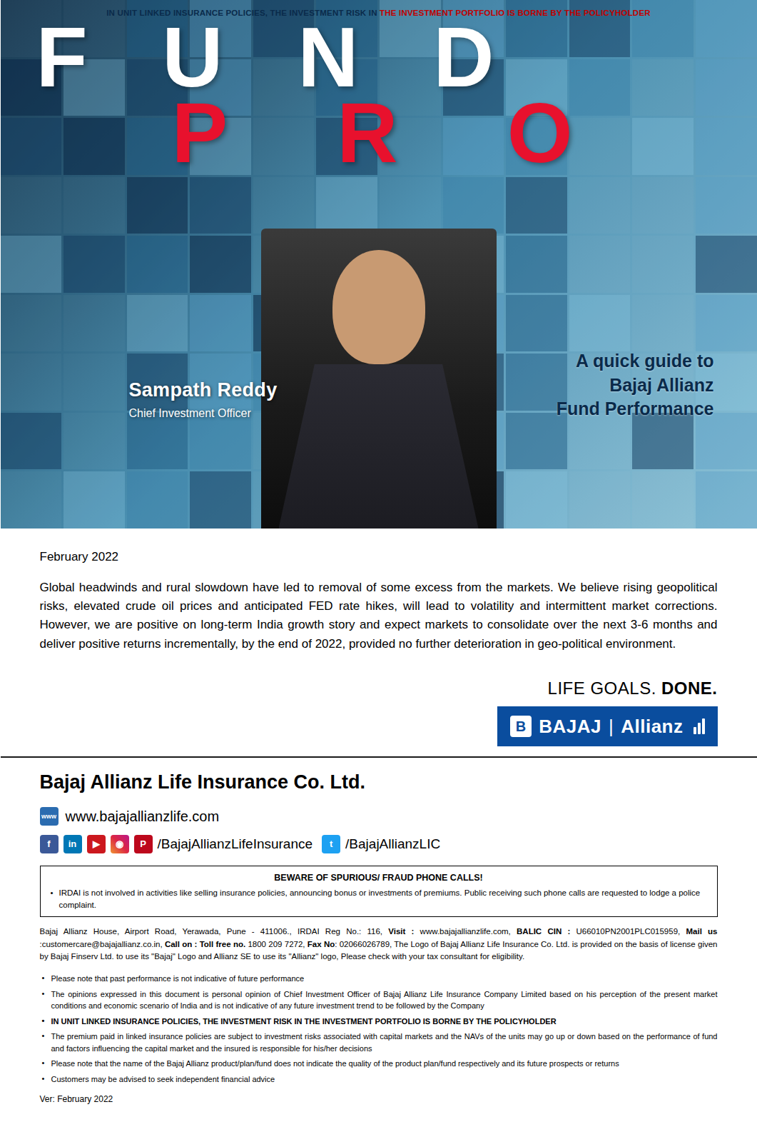IN UNIT LINKED INSURANCE POLICIES, THE INVESTMENT RISK IN THE INVESTMENT PORTFOLIO IS BORNE BY THE POLICYHOLDER
FUND
PRO
Sampath Reddy
Chief Investment Officer
A quick guide to
Bajaj Allianz
Fund Performance
February 2022
Global headwinds and rural slowdown have led to removal of some excess from the markets. We believe rising geopolitical risks, elevated crude oil prices and anticipated FED rate hikes, will lead to volatility and intermittent market corrections. However, we are positive on long-term India growth story and expect markets to consolidate over the next 3-6 months and deliver positive returns incrementally, by the end of 2022, provided no further deterioration in geo-political environment.
LIFE GOALS. DONE.
B BAJAJ | Allianz
Bajaj Allianz Life Insurance Co. Ltd.
www www.bajajallianzlife.com
f in ▶ ◉ P /BajajAllianzLifeInsurance t /BajajAllianzLIC
BEWARE OF SPURIOUS/ FRAUD PHONE CALLS!
IRDAI is not involved in activities like selling insurance policies, announcing bonus or investments of premiums. Public receiving such phone calls are requested to lodge a police complaint.
Bajaj Allianz House, Airport Road, Yerawada, Pune - 411006., IRDAI Reg No.: 116, Visit : www.bajajallianzlife.com, BALIC CIN : U66010PN2001PLC015959, Mail us :customercare@bajajallianz.co.in, Call on : Toll free no. 1800 209 7272, Fax No: 02066026789, The Logo of Bajaj Allianz Life Insurance Co. Ltd. is provided on the basis of license given by Bajaj Finserv Ltd. to use its "Bajaj" Logo and Allianz SE to use its "Allianz" logo, Please check with your tax consultant for eligibility.
Please note that past performance is not indicative of future performance
The opinions expressed in this document is personal opinion of Chief Investment Officer of Bajaj Allianz Life Insurance Company Limited based on his perception of the present market conditions and economic scenario of India and is not indicative of any future investment trend to be followed by the Company
IN UNIT LINKED INSURANCE POLICIES, THE INVESTMENT RISK IN THE INVESTMENT PORTFOLIO IS BORNE BY THE POLICYHOLDER
The premium paid in linked insurance policies are subject to investment risks associated with capital markets and the NAVs of the units may go up or down based on the performance of fund and factors influencing the capital market and the insured is responsible for his/her decisions
Please note that the name of the Bajaj Allianz product/plan/fund does not indicate the quality of the product plan/fund respectively and its future prospects or returns
Customers may be advised to seek independent financial advice
Ver: February 2022